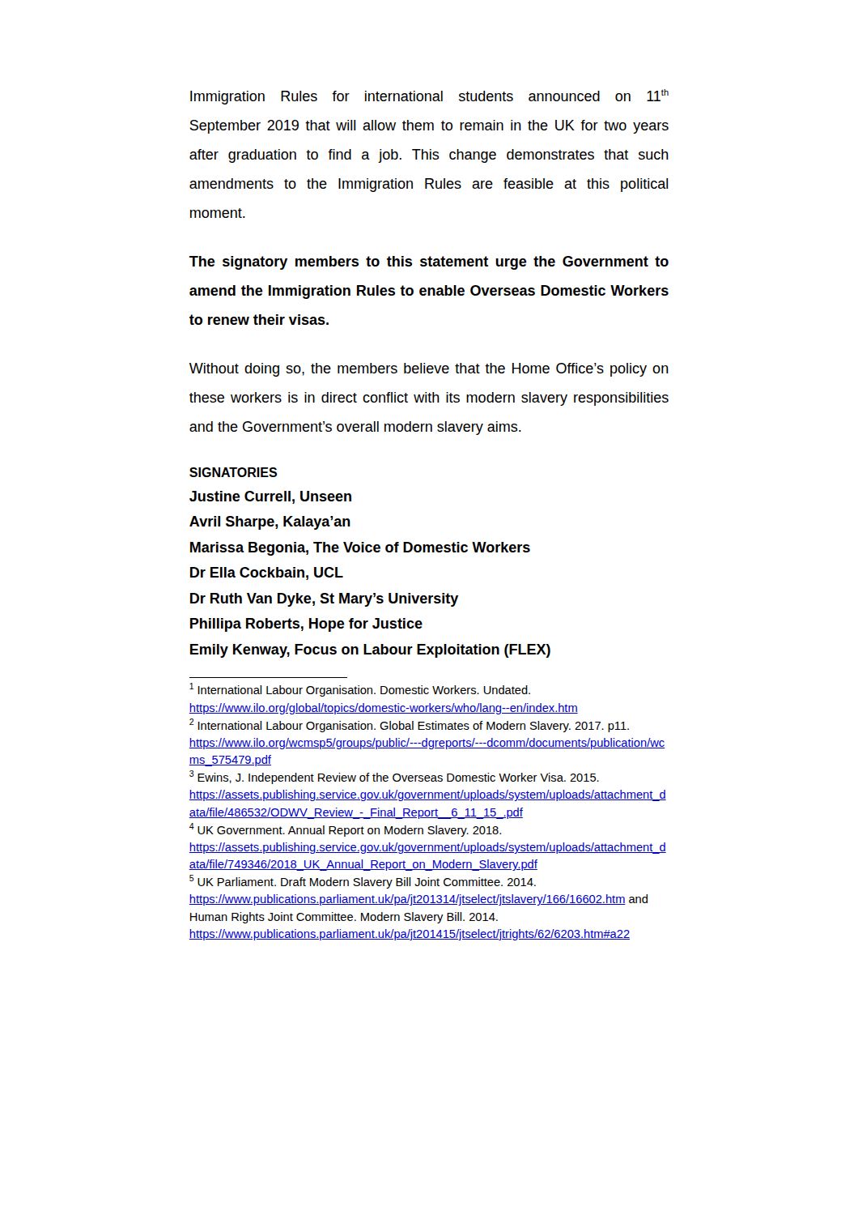Immigration Rules for international students announced on 11th September 2019 that will allow them to remain in the UK for two years after graduation to find a job. This change demonstrates that such amendments to the Immigration Rules are feasible at this political moment.
The signatory members to this statement urge the Government to amend the Immigration Rules to enable Overseas Domestic Workers to renew their visas.
Without doing so, the members believe that the Home Office’s policy on these workers is in direct conflict with its modern slavery responsibilities and the Government’s overall modern slavery aims.
SIGNATORIES
Justine Currell, Unseen
Avril Sharpe, Kalaya’an
Marissa Begonia, The Voice of Domestic Workers
Dr Ella Cockbain, UCL
Dr Ruth Van Dyke, St Mary’s University
Phillipa Roberts, Hope for Justice
Emily Kenway, Focus on Labour Exploitation (FLEX)
International Labour Organisation. Domestic Workers. Undated.
https://www.ilo.org/global/topics/domestic-workers/who/lang--en/index.htm
International Labour Organisation. Global Estimates of Modern Slavery. 2017. p11.
https://www.ilo.org/wcmsp5/groups/public/---dgreports/---dcomm/documents/publication/wcms_575479.pdf
Ewins, J. Independent Review of the Overseas Domestic Worker Visa. 2015.
https://assets.publishing.service.gov.uk/government/uploads/system/uploads/attachment_data/file/486532/ODWV_Review_-_Final_Report__6_11_15_.pdf
UK Government. Annual Report on Modern Slavery. 2018.
https://assets.publishing.service.gov.uk/government/uploads/system/uploads/attachment_data/file/749346/2018_UK_Annual_Report_on_Modern_Slavery.pdf
UK Parliament. Draft Modern Slavery Bill Joint Committee. 2014.
https://www.publications.parliament.uk/pa/jt201314/jtselect/jtslavery/166/16602.htm and Human Rights Joint Committee. Modern Slavery Bill. 2014.
https://www.publications.parliament.uk/pa/jt201415/jtselect/jtrights/62/6203.htm#a22